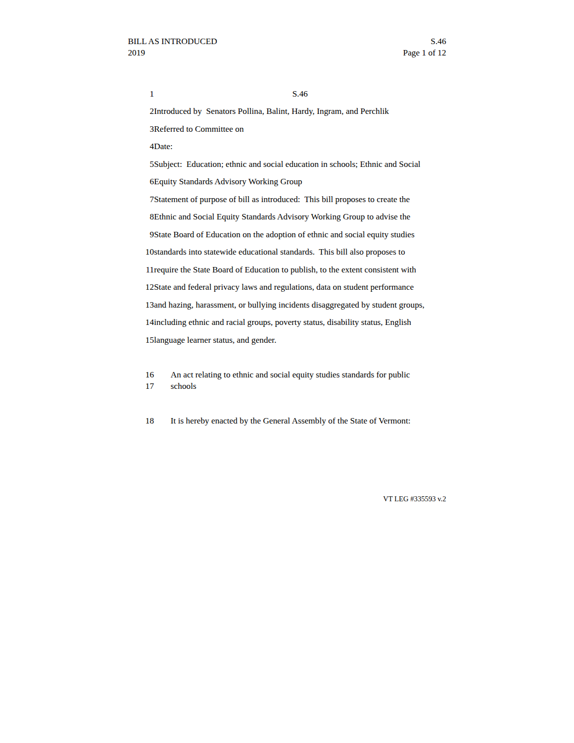BILL AS INTRODUCED
2019
S.46
Page 1 of 12
| 1 | S.46 |
| 2 | Introduced by Senators Pollina, Balint, Hardy, Ingram, and Perchlik |
| 3 | Referred to Committee on |
| 4 | Date: |
| 5 | Subject: Education; ethnic and social education in schools; Ethnic and Social |
| 6 | Equity Standards Advisory Working Group |
| 7 | Statement of purpose of bill as introduced: This bill proposes to create the |
| 8 | Ethnic and Social Equity Standards Advisory Working Group to advise the |
| 9 | State Board of Education on the adoption of ethnic and social equity studies |
| 10 | standards into statewide educational standards. This bill also proposes to |
| 11 | require the State Board of Education to publish, to the extent consistent with |
| 12 | State and federal privacy laws and regulations, data on student performance |
| 13 | and hazing, harassment, or bullying incidents disaggregated by student groups, |
| 14 | including ethnic and racial groups, poverty status, disability status, English |
| 15 | language learner status, and gender. |
| 16 | An act relating to ethnic and social equity studies standards for public |
| 17 | schools |
| 18 | It is hereby enacted by the General Assembly of the State of Vermont: |
VT LEG #335593 v.2